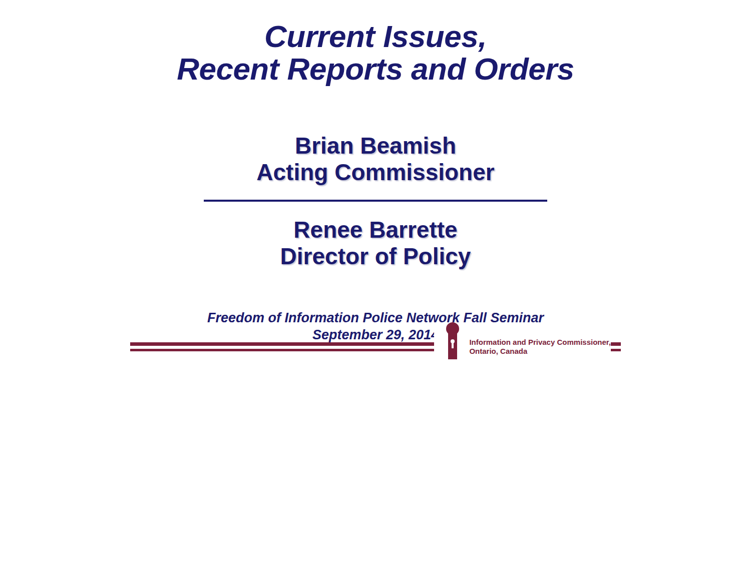Current Issues,
Recent Reports and Orders
Brian Beamish
Acting Commissioner
Renee Barrette
Director of Policy
Freedom of Information Police Network Fall Seminar
September 29, 2014
Information and Privacy Commissioner,
Ontario, Canada